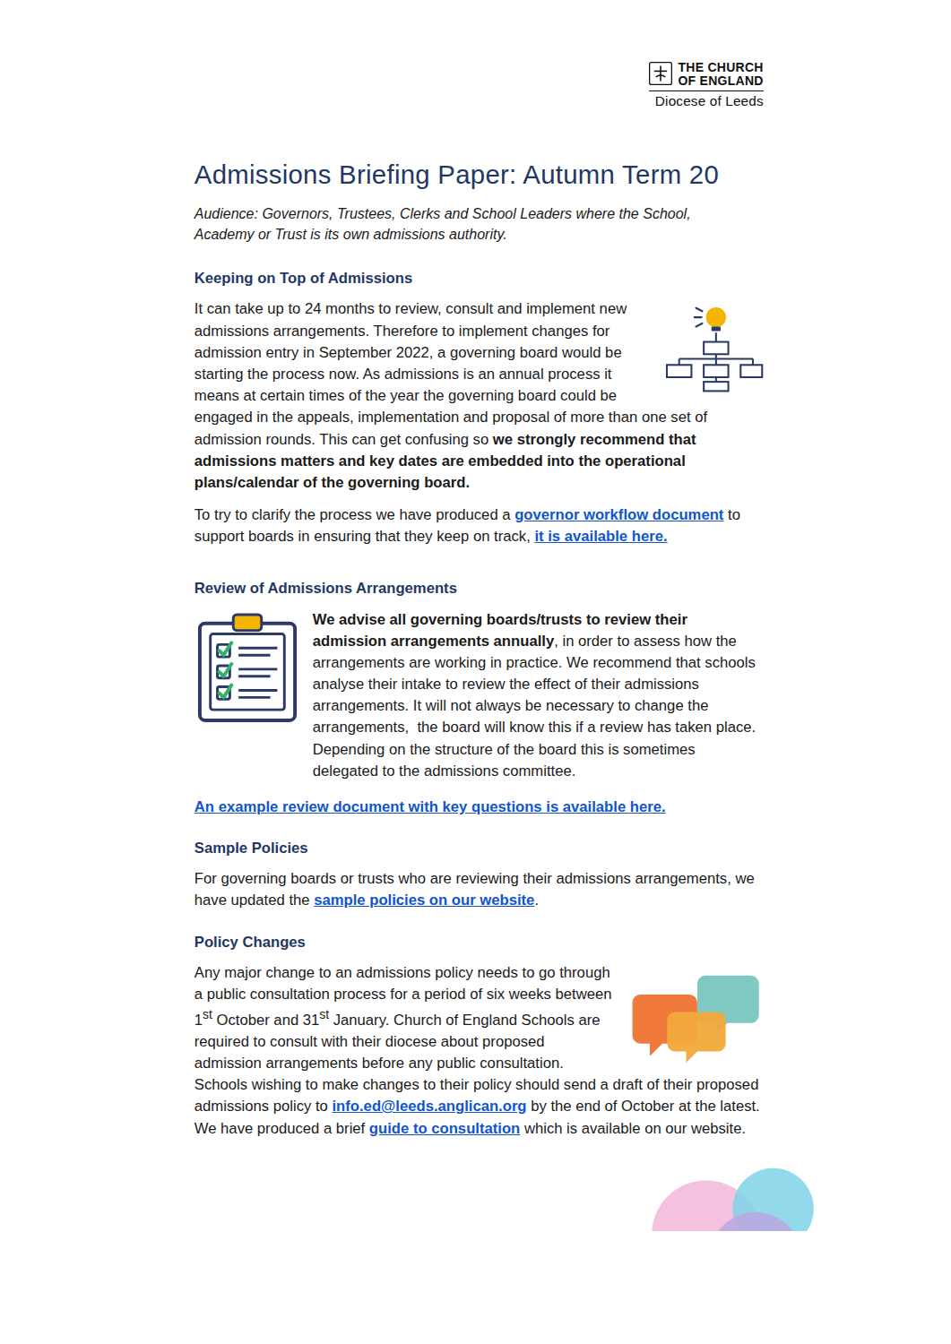The Church of England
Diocese of Leeds
Admissions Briefing Paper: Autumn Term 20
Audience: Governors, Trustees, Clerks and School Leaders where the School, Academy or Trust is its own admissions authority.
Keeping on Top of Admissions
It can take up to 24 months to review, consult and implement new admissions arrangements. Therefore to implement changes for admission entry in September 2022, a governing board would be starting the process now. As admissions is an annual process it means at certain times of the year the governing board could be engaged in the appeals, implementation and proposal of more than one set of admission rounds. This can get confusing so we strongly recommend that admissions matters and key dates are embedded into the operational plans/calendar of the governing board.
To try to clarify the process we have produced a governor workflow document to support boards in ensuring that they keep on track, it is available here.
Review of Admissions Arrangements
We advise all governing boards/trusts to review their admission arrangements annually, in order to assess how the arrangements are working in practice. We recommend that schools analyse their intake to review the effect of their admissions arrangements. It will not always be necessary to change the arrangements, the board will know this if a review has taken place. Depending on the structure of the board this is sometimes delegated to the admissions committee.
An example review document with key questions is available here.
Sample Policies
For governing boards or trusts who are reviewing their admissions arrangements, we have updated the sample policies on our website.
Policy Changes
Any major change to an admissions policy needs to go through a public consultation process for a period of six weeks between 1st October and 31st January. Church of England Schools are required to consult with their diocese about proposed admission arrangements before any public consultation. Schools wishing to make changes to their policy should send a draft of their proposed admissions policy to info.ed@leeds.anglican.org by the end of October at the latest.
We have produced a brief guide to consultation which is available on our website.